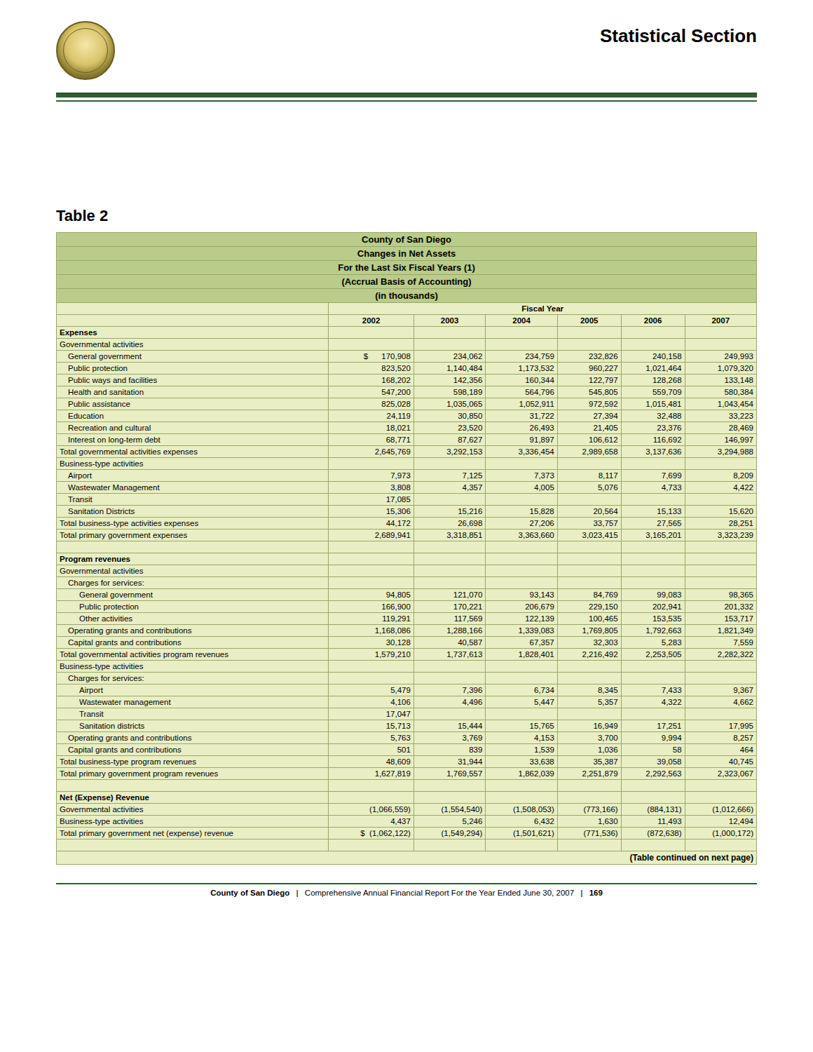Statistical Section
Table 2
| County of San Diego |
| Changes in Net Assets |
| For the Last Six Fiscal Years (1) |
| (Accrual Basis of Accounting) |
| (in thousands) |
| | Fiscal Year |
| | 2002 | 2003 | 2004 | 2005 | 2006 | 2007 |
| Expenses | | | | | | |
| Governmental activities | | | | | | |
| General government | $ 170,908 | 234,062 | 234,759 | 232,826 | 240,158 | 249,993 |
| Public protection | 823,520 | 1,140,484 | 1,173,532 | 960,227 | 1,021,464 | 1,079,320 |
| Public ways and facilities | 168,202 | 142,356 | 160,344 | 122,797 | 128,268 | 133,148 |
| Health and sanitation | 547,200 | 598,189 | 564,796 | 545,805 | 559,709 | 580,384 |
| Public assistance | 825,028 | 1,035,065 | 1,052,911 | 972,592 | 1,015,481 | 1,043,454 |
| Education | 24,119 | 30,850 | 31,722 | 27,394 | 32,488 | 33,223 |
| Recreation and cultural | 18,021 | 23,520 | 26,493 | 21,405 | 23,376 | 28,469 |
| Interest on long-term debt | 68,771 | 87,627 | 91,897 | 106,612 | 116,692 | 146,997 |
| Total governmental activities expenses | 2,645,769 | 3,292,153 | 3,336,454 | 2,989,658 | 3,137,636 | 3,294,988 |
| Business-type activities | | | | | | |
| Airport | 7,973 | 7,125 | 7,373 | 8,117 | 7,699 | 8,209 |
| Wastewater Management | 3,808 | 4,357 | 4,005 | 5,076 | 4,733 | 4,422 |
| Transit | 17,085 | | | | | |
| Sanitation Districts | 15,306 | 15,216 | 15,828 | 20,564 | 15,133 | 15,620 |
| Total business-type activities expenses | 44,172 | 26,698 | 27,206 | 33,757 | 27,565 | 28,251 |
| Total primary government expenses | 2,689,941 | 3,318,851 | 3,363,660 | 3,023,415 | 3,165,201 | 3,323,239 |
| Program revenues | | | | | | |
| Governmental activities | | | | | | |
| Charges for services: | | | | | | |
| General government | 94,805 | 121,070 | 93,143 | 84,769 | 99,083 | 98,365 |
| Public protection | 166,900 | 170,221 | 206,679 | 229,150 | 202,941 | 201,332 |
| Other activities | 119,291 | 117,569 | 122,139 | 100,465 | 153,535 | 153,717 |
| Operating grants and contributions | 1,168,086 | 1,288,166 | 1,339,083 | 1,769,805 | 1,792,663 | 1,821,349 |
| Capital grants and contributions | 30,128 | 40,587 | 67,357 | 32,303 | 5,283 | 7,559 |
| Total governmental activities program revenues | 1,579,210 | 1,737,613 | 1,828,401 | 2,216,492 | 2,253,505 | 2,282,322 |
| Business-type activities | | | | | | |
| Charges for services: | | | | | | |
| Airport | 5,479 | 7,396 | 6,734 | 8,345 | 7,433 | 9,367 |
| Wastewater management | 4,106 | 4,496 | 5,447 | 5,357 | 4,322 | 4,662 |
| Transit | 17,047 | | | | | |
| Sanitation districts | 15,713 | 15,444 | 15,765 | 16,949 | 17,251 | 17,995 |
| Operating grants and contributions | 5,763 | 3,769 | 4,153 | 3,700 | 9,994 | 8,257 |
| Capital grants and contributions | 501 | 839 | 1,539 | 1,036 | 58 | 464 |
| Total business-type program revenues | 48,609 | 31,944 | 33,638 | 35,387 | 39,058 | 40,745 |
| Total primary government program revenues | 1,627,819 | 1,769,557 | 1,862,039 | 2,251,879 | 2,292,563 | 2,323,067 |
| Net (Expense) Revenue | | | | | | |
| Governmental activities | (1,066,559) | (1,554,540) | (1,508,053) | (773,166) | (884,131) | (1,012,666) |
| Business-type activities | 4,437 | 5,246 | 6,432 | 1,630 | 11,493 | 12,494 |
| Total primary government net (expense) revenue | $ (1,062,122) | (1,549,294) | (1,501,621) | (771,536) | (872,638) | (1,000,172) |
| (Table continued on next page) |
County of San Diego | Comprehensive Annual Financial Report For the Year Ended June 30, 2007 | 169